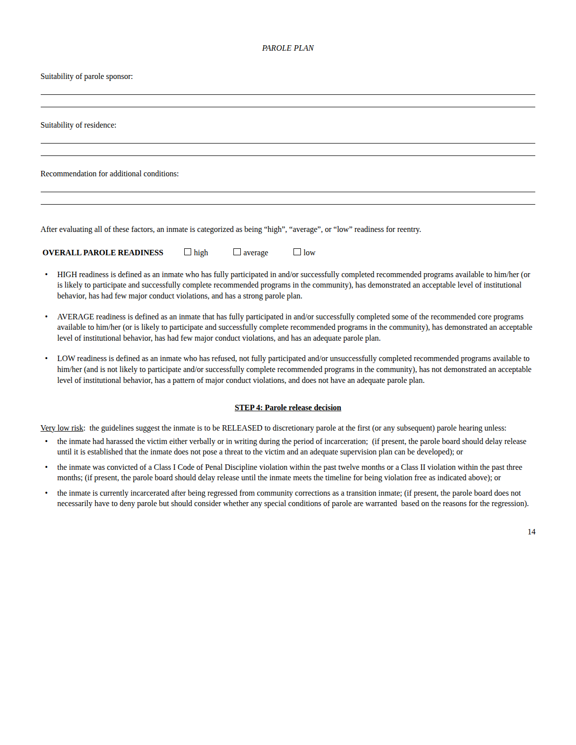PAROLE PLAN
Suitability of parole sponsor:
Suitability of residence:
Recommendation for additional conditions:
After evaluating all of these factors, an inmate is categorized as being “high”, “average”, or “low” readiness for reentry.
OVERALL PAROLE READINESS high average low
HIGH readiness is defined as an inmate who has fully participated in and/or successfully completed recommended programs available to him/her (or is likely to participate and successfully complete recommended programs in the community), has demonstrated an acceptable level of institutional behavior, has had few major conduct violations, and has a strong parole plan.
AVERAGE readiness is defined as an inmate that has fully participated in and/or successfully completed some of the recommended core programs available to him/her (or is likely to participate and successfully complete recommended programs in the community), has demonstrated an acceptable level of institutional behavior, has had few major conduct violations, and has an adequate parole plan.
LOW readiness is defined as an inmate who has refused, not fully participated and/or unsuccessfully completed recommended programs available to him/her (and is not likely to participate and/or successfully complete recommended programs in the community), has not demonstrated an acceptable level of institutional behavior, has a pattern of major conduct violations, and does not have an adequate parole plan.
STEP 4: Parole release decision
Very low risk: the guidelines suggest the inmate is to be RELEASED to discretionary parole at the first (or any subsequent) parole hearing unless:
the inmate had harassed the victim either verbally or in writing during the period of incarceration; (if present, the parole board should delay release until it is established that the inmate does not pose a threat to the victim and an adequate supervision plan can be developed); or
the inmate was convicted of a Class I Code of Penal Discipline violation within the past twelve months or a Class II violation within the past three months; (if present, the parole board should delay release until the inmate meets the timeline for being violation free as indicated above); or
the inmate is currently incarcerated after being regressed from community corrections as a transition inmate; (if present, the parole board does not necessarily have to deny parole but should consider whether any special conditions of parole are warranted based on the reasons for the regression).
14